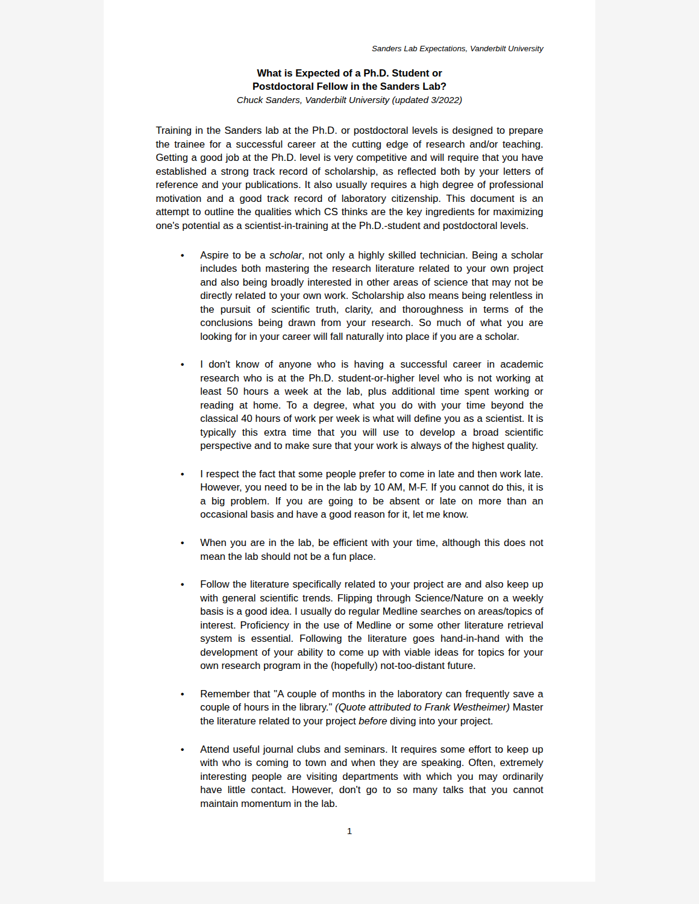Sanders Lab Expectations, Vanderbilt University
What is Expected of a Ph.D. Student or
Postdoctoral Fellow in the Sanders Lab?
Chuck Sanders, Vanderbilt University (updated 3/2022)
Training in the Sanders lab at the Ph.D. or postdoctoral levels is designed to prepare the trainee for a successful career at the cutting edge of research and/or teaching. Getting a good job at the Ph.D. level is very competitive and will require that you have established a strong track record of scholarship, as reflected both by your letters of reference and your publications. It also usually requires a high degree of professional motivation and a good track record of laboratory citizenship. This document is an attempt to outline the qualities which CS thinks are the key ingredients for maximizing one's potential as a scientist-in-training at the Ph.D.-student and postdoctoral levels.
Aspire to be a scholar, not only a highly skilled technician. Being a scholar includes both mastering the research literature related to your own project and also being broadly interested in other areas of science that may not be directly related to your own work. Scholarship also means being relentless in the pursuit of scientific truth, clarity, and thoroughness in terms of the conclusions being drawn from your research. So much of what you are looking for in your career will fall naturally into place if you are a scholar.
I don't know of anyone who is having a successful career in academic research who is at the Ph.D. student-or-higher level who is not working at least 50 hours a week at the lab, plus additional time spent working or reading at home. To a degree, what you do with your time beyond the classical 40 hours of work per week is what will define you as a scientist. It is typically this extra time that you will use to develop a broad scientific perspective and to make sure that your work is always of the highest quality.
I respect the fact that some people prefer to come in late and then work late. However, you need to be in the lab by 10 AM, M-F. If you cannot do this, it is a big problem. If you are going to be absent or late on more than an occasional basis and have a good reason for it, let me know.
When you are in the lab, be efficient with your time, although this does not mean the lab should not be a fun place.
Follow the literature specifically related to your project are and also keep up with general scientific trends. Flipping through Science/Nature on a weekly basis is a good idea. I usually do regular Medline searches on areas/topics of interest. Proficiency in the use of Medline or some other literature retrieval system is essential. Following the literature goes hand-in-hand with the development of your ability to come up with viable ideas for topics for your own research program in the (hopefully) not-too-distant future.
Remember that "A couple of months in the laboratory can frequently save a couple of hours in the library." (Quote attributed to Frank Westheimer) Master the literature related to your project before diving into your project.
Attend useful journal clubs and seminars. It requires some effort to keep up with who is coming to town and when they are speaking. Often, extremely interesting people are visiting departments with which you may ordinarily have little contact. However, don't go to so many talks that you cannot maintain momentum in the lab.
1